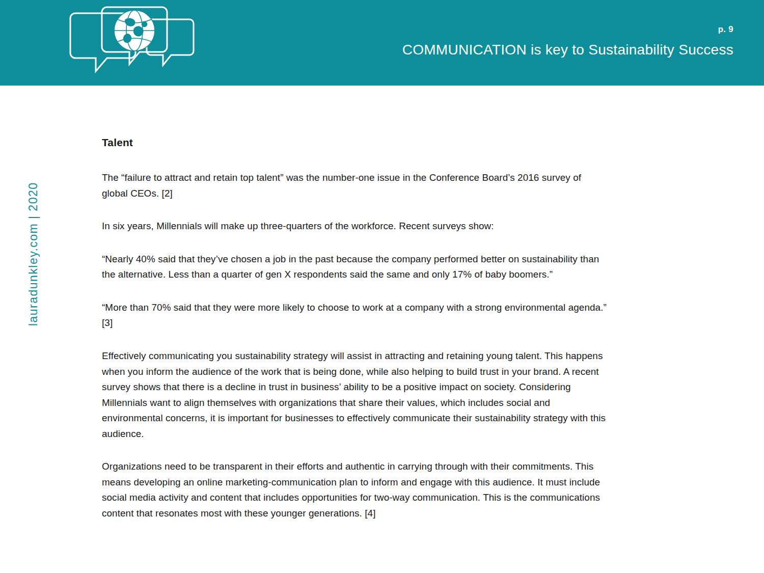p. 9
COMMUNICATION is key to Sustainability Success
lauradunkley.com | 2020
Talent
The “failure to attract and retain top talent” was the number-one issue in the Conference Board’s 2016 survey of global CEOs. [2]
In six years, Millennials will make up three-quarters of the workforce. Recent surveys show:
“Nearly 40% said that they’ve chosen a job in the past because the company performed better on sustainability than the alternative. Less than a quarter of gen X respondents said the same and only 17% of baby boomers.”
“More than 70% said that they were more likely to choose to work at a company with a strong environmental agenda.” [3]
Effectively communicating you sustainability strategy will assist in attracting and retaining young talent. This happens when you inform the audience of the work that is being done, while also helping to build trust in your brand. A recent survey shows that there is a decline in trust in business’ ability to be a positive impact on society. Considering Millennials want to align themselves with organizations that share their values, which includes social and environmental concerns, it is important for businesses to effectively communicate their sustainability strategy with this audience.
Organizations need to be transparent in their efforts and authentic in carrying through with their commitments. This means developing an online marketing-communication plan to inform and engage with this audience. It must include social media activity and content that includes opportunities for two-way communication. This is the communications content that resonates most with these younger generations. [4]